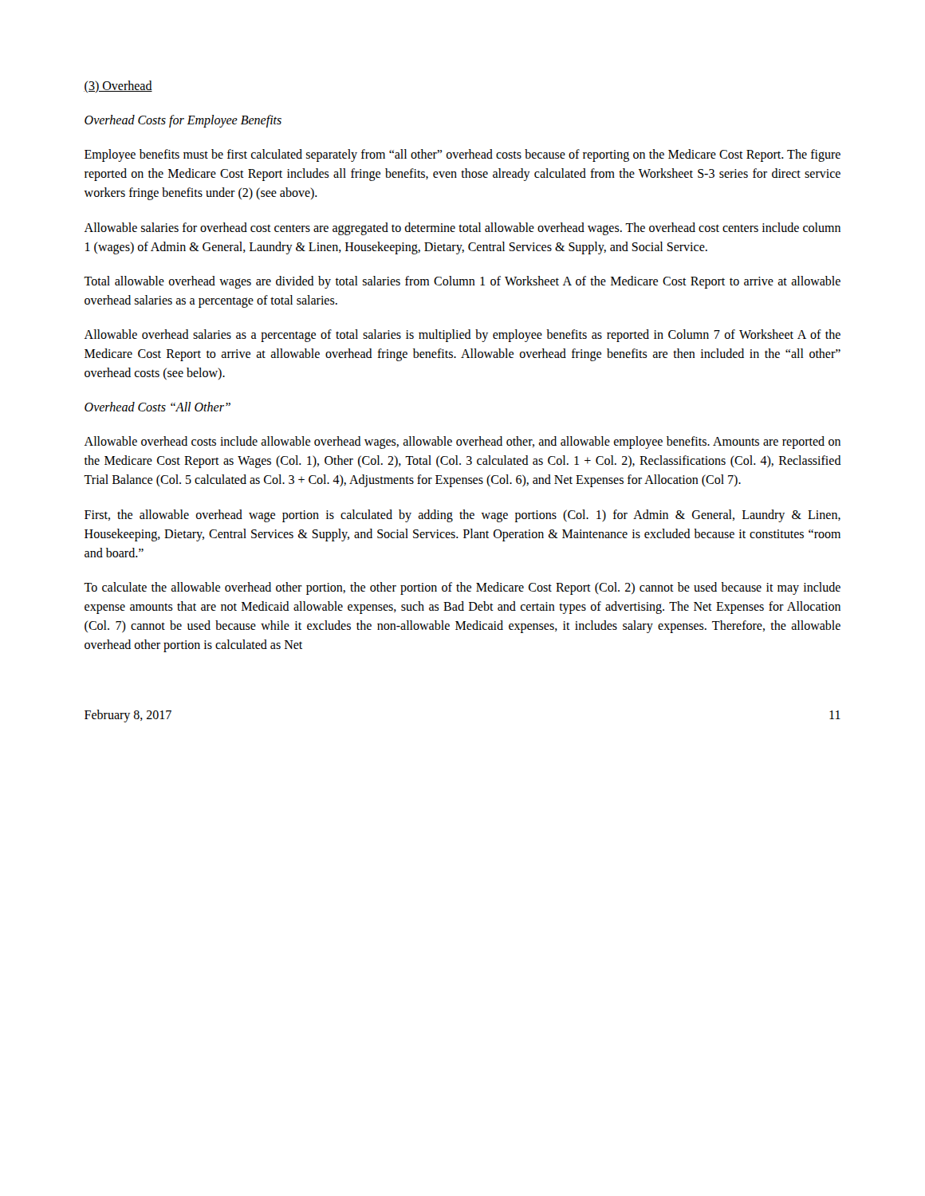(3) Overhead
Overhead Costs for Employee Benefits
Employee benefits must be first calculated separately from “all other” overhead costs because of reporting on the Medicare Cost Report. The figure reported on the Medicare Cost Report includes all fringe benefits, even those already calculated from the Worksheet S-3 series for direct service workers fringe benefits under (2) (see above).
Allowable salaries for overhead cost centers are aggregated to determine total allowable overhead wages. The overhead cost centers include column 1 (wages) of Admin & General, Laundry & Linen, Housekeeping, Dietary, Central Services & Supply, and Social Service.
Total allowable overhead wages are divided by total salaries from Column 1 of Worksheet A of the Medicare Cost Report to arrive at allowable overhead salaries as a percentage of total salaries.
Allowable overhead salaries as a percentage of total salaries is multiplied by employee benefits as reported in Column 7 of Worksheet A of the Medicare Cost Report to arrive at allowable overhead fringe benefits. Allowable overhead fringe benefits are then included in the “all other” overhead costs (see below).
Overhead Costs “All Other”
Allowable overhead costs include allowable overhead wages, allowable overhead other, and allowable employee benefits. Amounts are reported on the Medicare Cost Report as Wages (Col. 1), Other (Col. 2), Total (Col. 3 calculated as Col. 1 + Col. 2), Reclassifications (Col. 4), Reclassified Trial Balance (Col. 5 calculated as Col. 3 + Col. 4), Adjustments for Expenses (Col. 6), and Net Expenses for Allocation (Col 7).
First, the allowable overhead wage portion is calculated by adding the wage portions (Col. 1) for Admin & General, Laundry & Linen, Housekeeping, Dietary, Central Services & Supply, and Social Services. Plant Operation & Maintenance is excluded because it constitutes “room and board.”
To calculate the allowable overhead other portion, the other portion of the Medicare Cost Report (Col. 2) cannot be used because it may include expense amounts that are not Medicaid allowable expenses, such as Bad Debt and certain types of advertising. The Net Expenses for Allocation (Col. 7) cannot be used because while it excludes the non-allowable Medicaid expenses, it includes salary expenses. Therefore, the allowable overhead other portion is calculated as Net
February 8, 2017 11